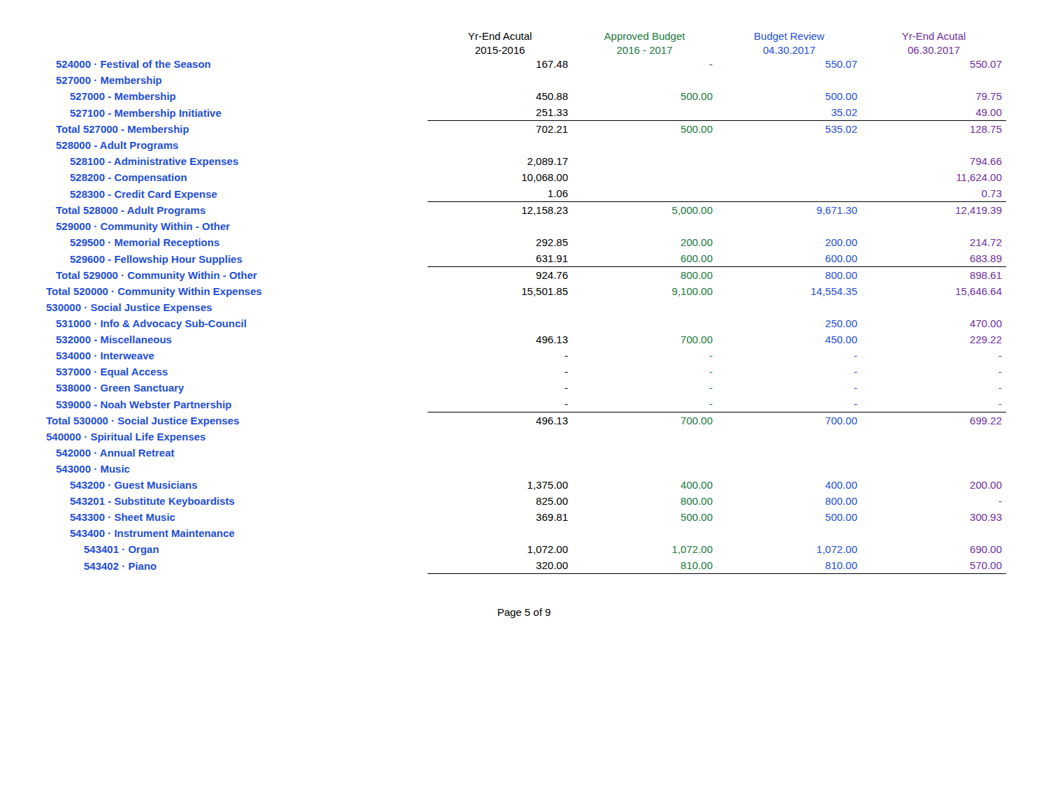| | Yr-End Acutal | Approved Budget | Budget Review | Yr-End Acutal |
| --- | --- | --- | --- | --- |
| | 2015-2016 | 2016 - 2017 | 04.30.2017 | 06.30.2017 |
| 524000 · Festival of the Season | 167.48 | - | 550.07 | 550.07 |
| 527000 · Membership | | | | |
| 527000 - Membership | 450.88 | 500.00 | 500.00 | 79.75 |
| 527100 - Membership Initiative | 251.33 | | 35.02 | 49.00 |
| Total 527000 - Membership | 702.21 | 500.00 | 535.02 | 128.75 |
| 528000 - Adult Programs | | | | |
| 528100 - Administrative Expenses | 2,089.17 | | | 794.66 |
| 528200 - Compensation | 10,068.00 | | | 11,624.00 |
| 528300 - Credit Card Expense | 1.06 | | | 0.73 |
| Total 528000 - Adult Programs | 12,158.23 | 5,000.00 | 9,671.30 | 12,419.39 |
| 529000 · Community Within - Other | | | | |
| 529500 · Memorial Receptions | 292.85 | 200.00 | 200.00 | 214.72 |
| 529600 - Fellowship Hour Supplies | 631.91 | 600.00 | 600.00 | 683.89 |
| Total 529000 · Community Within - Other | 924.76 | 800.00 | 800.00 | 898.61 |
| Total 520000 · Community Within Expenses | 15,501.85 | 9,100.00 | 14,554.35 | 15,646.64 |
| 530000 · Social Justice Expenses | | | | |
| 531000 · Info & Advocacy Sub-Council | | | 250.00 | 470.00 |
| 532000 - Miscellaneous | 496.13 | 700.00 | 450.00 | 229.22 |
| 534000 · Interweave | - | - | - | - |
| 537000 · Equal Access | - | - | - | - |
| 538000 · Green Sanctuary | - | - | - | - |
| 539000 - Noah Webster Partnership | - | - | - | - |
| Total 530000 · Social Justice Expenses | 496.13 | 700.00 | 700.00 | 699.22 |
| 540000 · Spiritual Life Expenses | | | | |
| 542000 · Annual Retreat | | | | |
| 543000 · Music | | | | |
| 543200 · Guest Musicians | 1,375.00 | 400.00 | 400.00 | 200.00 |
| 543201 - Substitute Keyboardists | 825.00 | 800.00 | 800.00 | - |
| 543300 · Sheet Music | 369.81 | 500.00 | 500.00 | 300.93 |
| 543400 · Instrument Maintenance | | | | |
| 543401 · Organ | 1,072.00 | 1,072.00 | 1,072.00 | 690.00 |
| 543402 · Piano | 320.00 | 810.00 | 810.00 | 570.00 |
Page 5 of 9